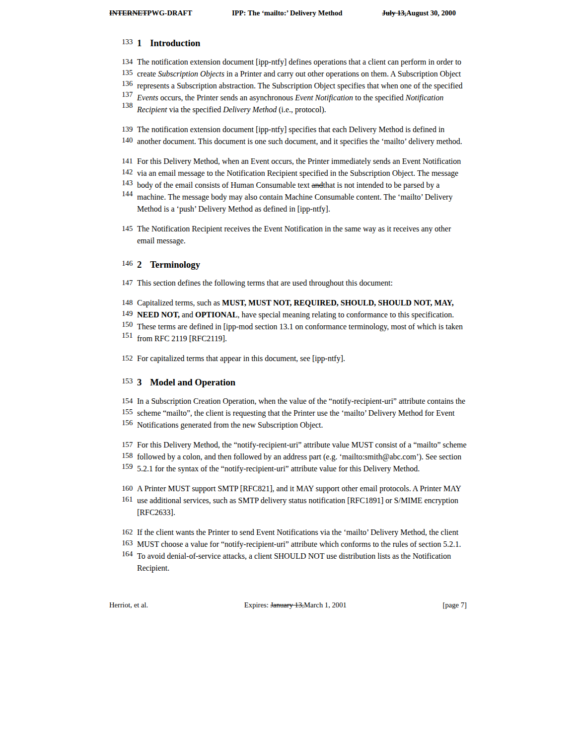INTERNETPWG-DRAFT
IPP: The ‘mailto:’ Delivery Method
July 13,August 30, 2000
133
1 Introduction
134 135 136 137 138
The notification extension document [ipp-ntfy] defines operations that a client can perform in order to create Subscription Objects in a Printer and carry out other operations on them. A Subscription Object represents a Subscription abstraction. The Subscription Object specifies that when one of the specified Events occurs, the Printer sends an asynchronous Event Notification to the specified Notification Recipient via the specified Delivery Method (i.e., protocol).
139 140
The notification extension document [ipp-ntfy] specifies that each Delivery Method is defined in another document. This document is one such document, and it specifies the ‘mailto’ delivery method.
141 142 143 144
For this Delivery Method, when an Event occurs, the Printer immediately sends an Event Notification via an email message to the Notification Recipient specified in the Subscription Object. The message body of the email consists of Human Consumable text andthat is not intended to be parsed by a machine. The message body may also contain Machine Consumable content. The ‘mailto’ Delivery Method is a ‘push’ Delivery Method as defined in [ipp-ntfy].
145
The Notification Recipient receives the Event Notification in the same way as it receives any other email message.
146
2 Terminology
147
This section defines the following terms that are used throughout this document:
148 149 150 151
Capitalized terms, such as MUST, MUST NOT, REQUIRED, SHOULD, SHOULD NOT, MAY, NEED NOT, and OPTIONAL, have special meaning relating to conformance to this specification. These terms are defined in [ipp-mod section 13.1 on conformance terminology, most of which is taken from RFC 2119 [RFC2119].
152
For capitalized terms that appear in this document, see [ipp-ntfy].
153
3 Model and Operation
154 155 156
In a Subscription Creation Operation, when the value of the “notify-recipient-uri” attribute contains the scheme “mailto”, the client is requesting that the Printer use the ‘mailto’ Delivery Method for Event Notifications generated from the new Subscription Object.
157 158 159
For this Delivery Method, the “notify-recipient-uri” attribute value MUST consist of a “mailto” scheme followed by a colon, and then followed by an address part (e.g. ‘mailto:smith@abc.com’). See section 5.2.1 for the syntax of the “notify-recipient-uri” attribute value for this Delivery Method.
160 161
A Printer MUST support SMTP [RFC821], and it MAY support other email protocols. A Printer MAY use additional services, such as SMTP delivery status notification [RFC1891] or S/MIME encryption [RFC2633].
162 163 164
If the client wants the Printer to send Event Notifications via the ‘mailto’ Delivery Method, the client MUST choose a value for “notify-recipient-uri” attribute which conforms to the rules of section 5.2.1. To avoid denial-of-service attacks, a client SHOULD NOT use distribution lists as the Notification Recipient.
Herriot, et al.
Expires: January 13,March 1, 2001
[page 7]